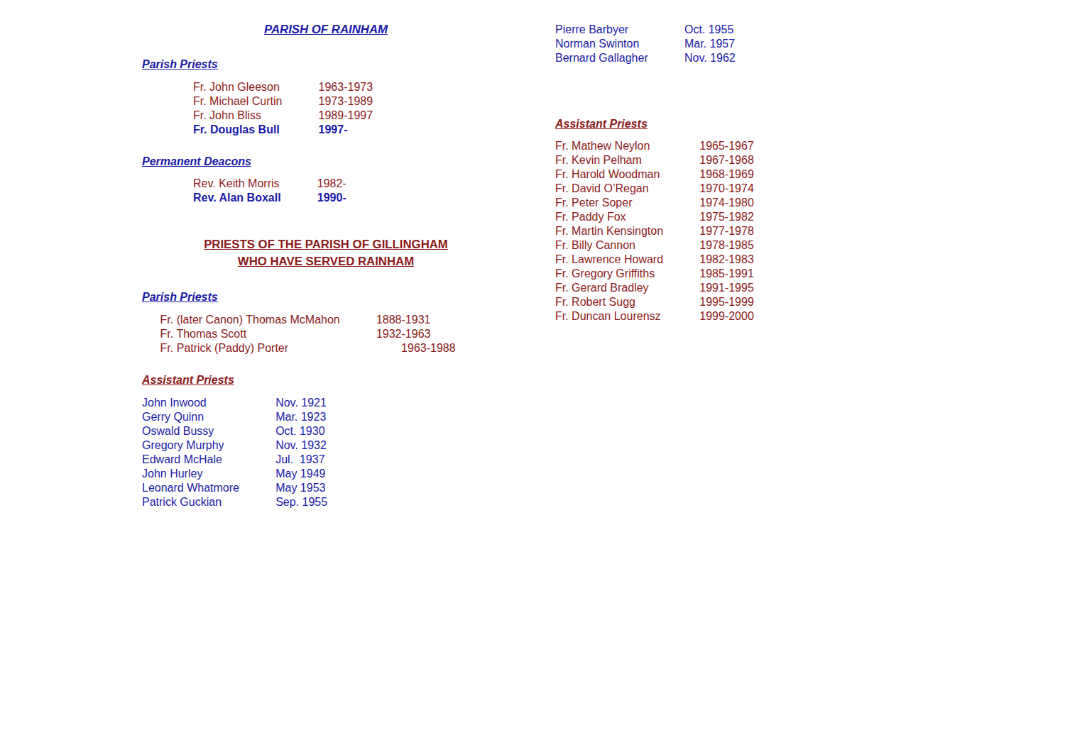PARISH OF RAINHAM
Parish Priests
| Fr. John Gleeson | 1963-1973 |
| Fr. Michael Curtin | 1973-1989 |
| Fr. John Bliss | 1989-1997 |
| Fr. Douglas Bull | 1997- |
Permanent Deacons
| Rev. Keith Morris | 1982- |
| Rev. Alan Boxall | 1990- |
PRIESTS OF THE PARISH OF GILLINGHAM
WHO HAVE SERVED RAINHAM
Parish Priests
| Fr. (later Canon) Thomas McMahon | 1888-1931 |
| Fr. Thomas Scott | 1932-1963 |
| Fr. Patrick (Paddy) Porter | 1963-1988 |
Assistant Priests
| John Inwood | Nov. 1921 |
| Gerry Quinn | Mar. 1923 |
| Oswald Bussy | Oct. 1930 |
| Gregory Murphy | Nov. 1932 |
| Edward McHale | Jul. 1937 |
| John Hurley | May 1949 |
| Leonard Whatmore | May 1953 |
| Patrick Guckian | Sep. 1955 |
| Pierre Barbyer | Oct. 1955 |
| Norman Swinton | Mar. 1957 |
| Bernard Gallagher | Nov. 1962 |
Assistant Priests
| Fr. Mathew Neylon | 1965-1967 |
| Fr. Kevin Pelham | 1967-1968 |
| Fr. Harold Woodman | 1968-1969 |
| Fr. David O’Regan | 1970-1974 |
| Fr. Peter Soper | 1974-1980 |
| Fr. Paddy Fox | 1975-1982 |
| Fr. Martin Kensington | 1977-1978 |
| Fr. Billy Cannon | 1978-1985 |
| Fr. Lawrence Howard | 1982-1983 |
| Fr. Gregory Griffiths | 1985-1991 |
| Fr. Gerard Bradley | 1991-1995 |
| Fr. Robert Sugg | 1995-1999 |
| Fr. Duncan Lourensz | 1999-2000 |